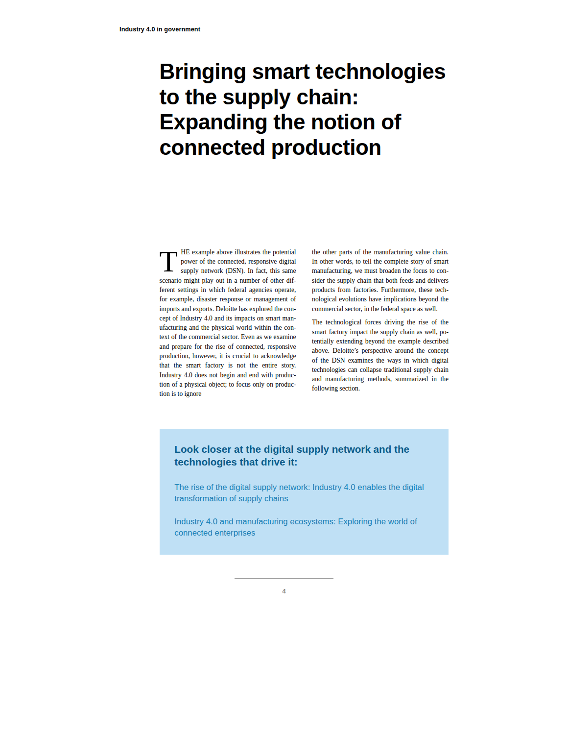Industry 4.0 in government
Bringing smart technologies to the supply chain: Expanding the notion of connected production
THE example above illustrates the potential power of the connected, responsive digital supply network (DSN). In fact, this same scenario might play out in a number of other different settings in which federal agencies operate, for example, disaster response or management of imports and exports. Deloitte has explored the concept of Industry 4.0 and its impacts on smart manufacturing and the physical world within the context of the commercial sector. Even as we examine and prepare for the rise of connected, responsive production, however, it is crucial to acknowledge that the smart factory is not the entire story. Industry 4.0 does not begin and end with production of a physical object; to focus only on production is to ignore
the other parts of the manufacturing value chain. In other words, to tell the complete story of smart manufacturing, we must broaden the focus to consider the supply chain that both feeds and delivers products from factories. Furthermore, these technological evolutions have implications beyond the commercial sector, in the federal space as well.
The technological forces driving the rise of the smart factory impact the supply chain as well, potentially extending beyond the example described above. Deloitte’s perspective around the concept of the DSN examines the ways in which digital technologies can collapse traditional supply chain and manufacturing methods, summarized in the following section.
Look closer at the digital supply network and the technologies that drive it:
The rise of the digital supply network: Industry 4.0 enables the digital transformation of supply chains
Industry 4.0 and manufacturing ecosystems: Exploring the world of connected enterprises
4